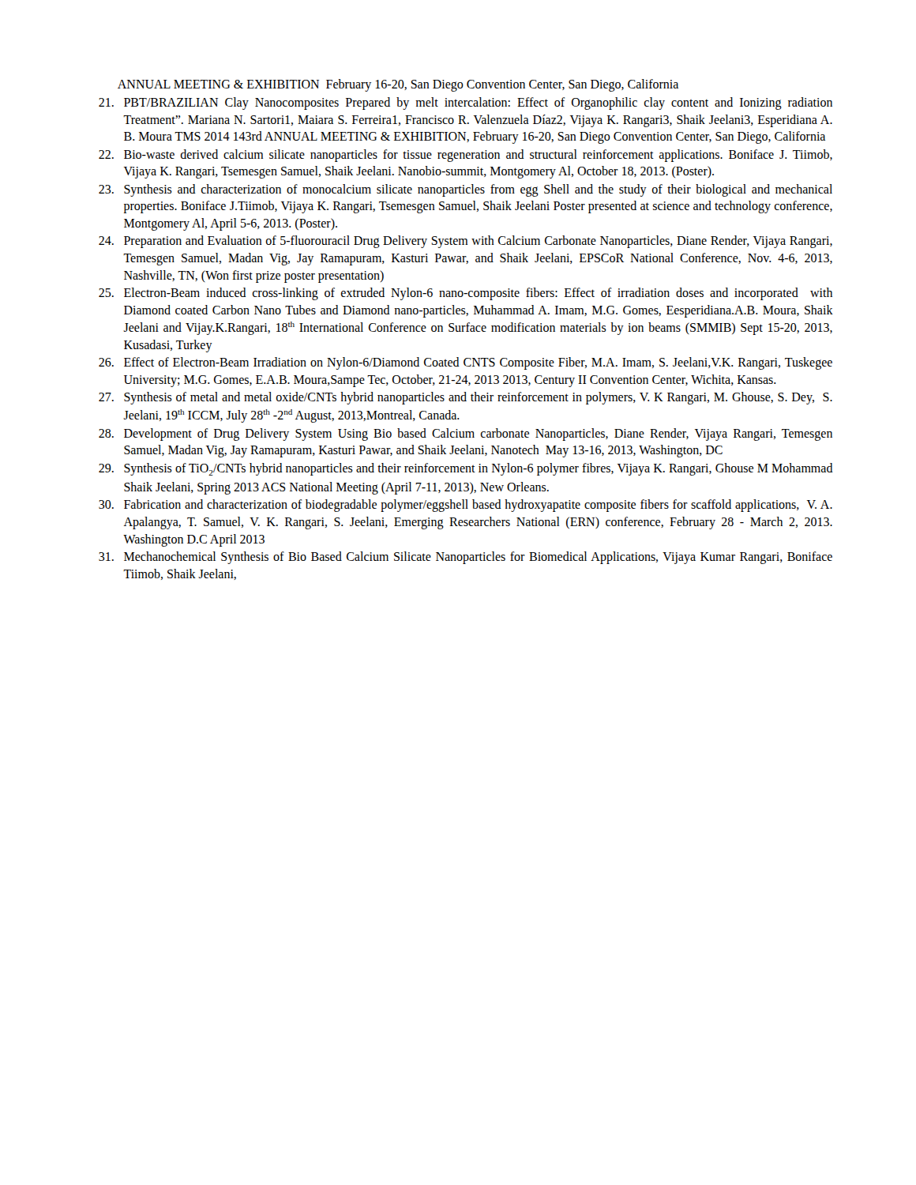ANNUAL MEETING & EXHIBITION February 16-20, San Diego Convention Center, San Diego, California
PBT/BRAZILIAN Clay Nanocomposites Prepared by melt intercalation: Effect of Organophilic clay content and Ionizing radiation Treatment”. Mariana N. Sartori1, Maiara S. Ferreira1, Francisco R. Valenzuela Díaz2, Vijaya K. Rangari3, Shaik Jeelani3, Esperidiana A. B. Moura TMS 2014 143rd ANNUAL MEETING & EXHIBITION, February 16-20, San Diego Convention Center, San Diego, California
Bio-waste derived calcium silicate nanoparticles for tissue regeneration and structural reinforcement applications. Boniface J. Tiimob, Vijaya K. Rangari, Tsemesgen Samuel, Shaik Jeelani. Nanobio-summit, Montgomery Al, October 18, 2013. (Poster).
Synthesis and characterization of monocalcium silicate nanoparticles from egg Shell and the study of their biological and mechanical properties. Boniface J.Tiimob, Vijaya K. Rangari, Tsemesgen Samuel, Shaik Jeelani Poster presented at science and technology conference, Montgomery Al, April 5-6, 2013. (Poster).
Preparation and Evaluation of 5-fluorouracil Drug Delivery System with Calcium Carbonate Nanoparticles, Diane Render, Vijaya Rangari, Temesgen Samuel, Madan Vig, Jay Ramapuram, Kasturi Pawar, and Shaik Jeelani, EPSCoR National Conference, Nov. 4-6, 2013, Nashville, TN, (Won first prize poster presentation)
Electron-Beam induced cross-linking of extruded Nylon-6 nano-composite fibers: Effect of irradiation doses and incorporated with Diamond coated Carbon Nano Tubes and Diamond nano-particles, Muhammad A. Imam, M.G. Gomes, Eesperidiana.A.B. Moura, Shaik Jeelani and Vijay.K.Rangari, 18th International Conference on Surface modification materials by ion beams (SMMIB) Sept 15-20, 2013, Kusadasi, Turkey
Effect of Electron-Beam Irradiation on Nylon-6/Diamond Coated CNTS Composite Fiber, M.A. Imam, S. Jeelani,V.K. Rangari, Tuskegee University; M.G. Gomes, E.A.B. Moura,Sampe Tec, October, 21-24, 2013 2013, Century II Convention Center, Wichita, Kansas.
Synthesis of metal and metal oxide/CNTs hybrid nanoparticles and their reinforcement in polymers, V. K Rangari, M. Ghouse, S. Dey, S. Jeelani, 19th ICCM, July 28th -2nd August, 2013,Montreal, Canada.
Development of Drug Delivery System Using Bio based Calcium carbonate Nanoparticles, Diane Render, Vijaya Rangari, Temesgen Samuel, Madan Vig, Jay Ramapuram, Kasturi Pawar, and Shaik Jeelani, Nanotech May 13-16, 2013, Washington, DC
Synthesis of TiO2/CNTs hybrid nanoparticles and their reinforcement in Nylon-6 polymer fibres, Vijaya K. Rangari, Ghouse M Mohammad Shaik Jeelani, Spring 2013 ACS National Meeting (April 7-11, 2013), New Orleans.
Fabrication and characterization of biodegradable polymer/eggshell based hydroxyapatite composite fibers for scaffold applications, V. A. Apalangya, T. Samuel, V. K. Rangari, S. Jeelani, Emerging Researchers National (ERN) conference, February 28 - March 2, 2013. Washington D.C April 2013
Mechanochemical Synthesis of Bio Based Calcium Silicate Nanoparticles for Biomedical Applications, Vijaya Kumar Rangari, Boniface Tiimob, Shaik Jeelani,